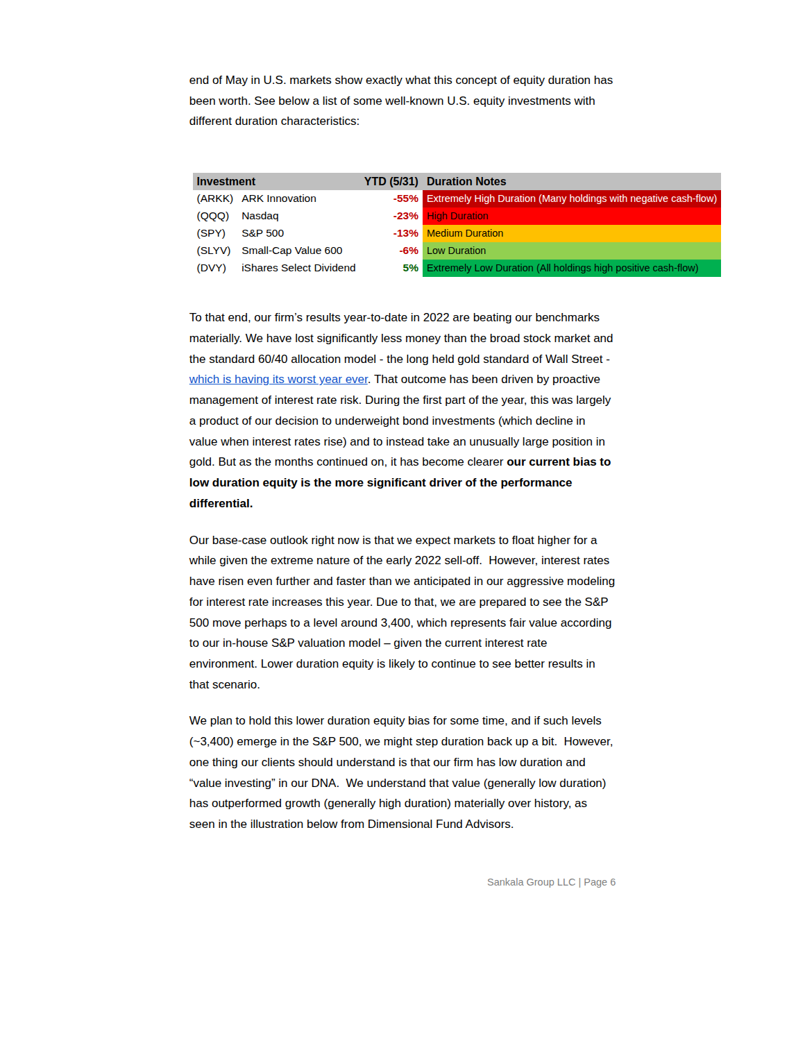end of May in U.S. markets show exactly what this concept of equity duration has been worth. See below a list of some well-known U.S. equity investments with different duration characteristics:
| Investment | YTD (5/31) | Duration Notes |
| --- | --- | --- |
| (ARKK) | ARK Innovation | -55% | Extremely High Duration (Many holdings with negative cash-flow) |
| (QQQ) | Nasdaq | -23% | High Duration |
| (SPY) | S&P 500 | -13% | Medium Duration |
| (SLYV) | Small-Cap Value 600 | -6% | Low Duration |
| (DVY) | iShares Select Dividend | 5% | Extremely Low Duration (All holdings high positive cash-flow) |
To that end, our firm’s results year-to-date in 2022 are beating our benchmarks materially. We have lost significantly less money than the broad stock market and the standard 60/40 allocation model - the long held gold standard of Wall Street - which is having its worst year ever. That outcome has been driven by proactive management of interest rate risk. During the first part of the year, this was largely a product of our decision to underweight bond investments (which decline in value when interest rates rise) and to instead take an unusually large position in gold. But as the months continued on, it has become clearer our current bias to low duration equity is the more significant driver of the performance differential.
Our base-case outlook right now is that we expect markets to float higher for a while given the extreme nature of the early 2022 sell-off. However, interest rates have risen even further and faster than we anticipated in our aggressive modeling for interest rate increases this year. Due to that, we are prepared to see the S&P 500 move perhaps to a level around 3,400, which represents fair value according to our in-house S&P valuation model – given the current interest rate environment. Lower duration equity is likely to continue to see better results in that scenario.
We plan to hold this lower duration equity bias for some time, and if such levels (~3,400) emerge in the S&P 500, we might step duration back up a bit. However, one thing our clients should understand is that our firm has low duration and “value investing” in our DNA. We understand that value (generally low duration) has outperformed growth (generally high duration) materially over history, as seen in the illustration below from Dimensional Fund Advisors.
Sankala Group LLC | Page 6